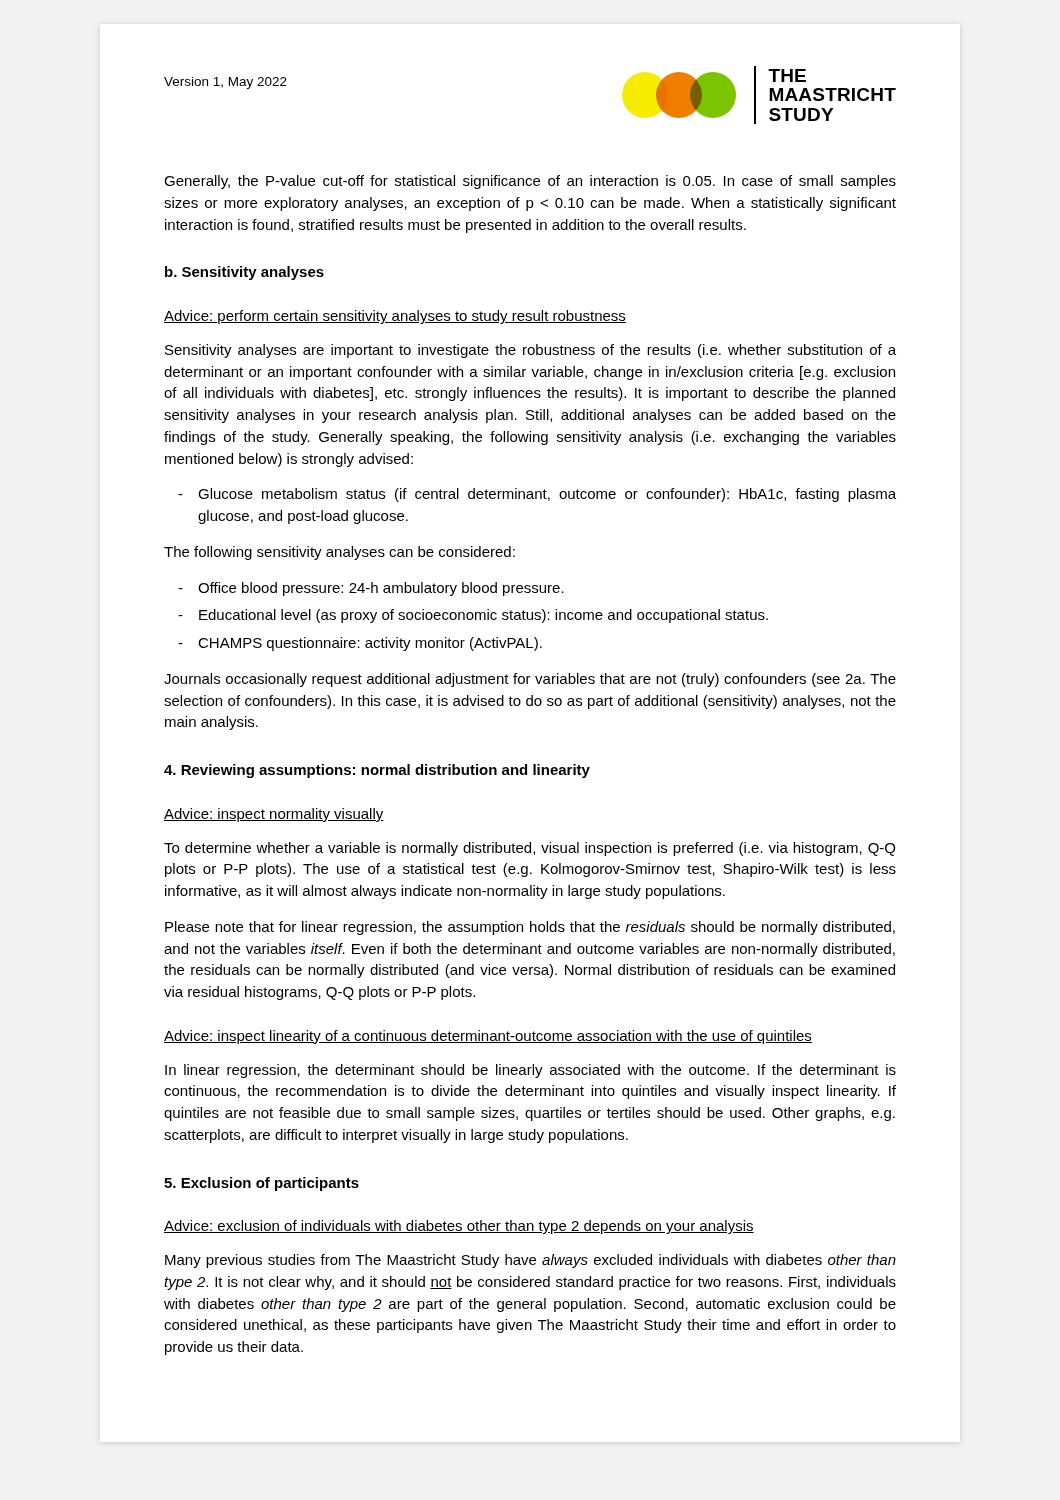Version 1, May 2022
The Maastricht Study
Generally, the P-value cut-off for statistical significance of an interaction is 0.05. In case of small samples sizes or more exploratory analyses, an exception of p < 0.10 can be made. When a statistically significant interaction is found, stratified results must be presented in addition to the overall results.
b. Sensitivity analyses
Advice: perform certain sensitivity analyses to study result robustness
Sensitivity analyses are important to investigate the robustness of the results (i.e. whether substitution of a determinant or an important confounder with a similar variable, change in in/exclusion criteria [e.g. exclusion of all individuals with diabetes], etc. strongly influences the results). It is important to describe the planned sensitivity analyses in your research analysis plan. Still, additional analyses can be added based on the findings of the study. Generally speaking, the following sensitivity analysis (i.e. exchanging the variables mentioned below) is strongly advised:
Glucose metabolism status (if central determinant, outcome or confounder): HbA1c, fasting plasma glucose, and post-load glucose.
The following sensitivity analyses can be considered:
Office blood pressure: 24-h ambulatory blood pressure.
Educational level (as proxy of socioeconomic status): income and occupational status.
CHAMPS questionnaire: activity monitor (ActivPAL).
Journals occasionally request additional adjustment for variables that are not (truly) confounders (see 2a. The selection of confounders). In this case, it is advised to do so as part of additional (sensitivity) analyses, not the main analysis.
4. Reviewing assumptions: normal distribution and linearity
Advice: inspect normality visually
To determine whether a variable is normally distributed, visual inspection is preferred (i.e. via histogram, Q-Q plots or P-P plots). The use of a statistical test (e.g. Kolmogorov-Smirnov test, Shapiro-Wilk test) is less informative, as it will almost always indicate non-normality in large study populations.
Please note that for linear regression, the assumption holds that the residuals should be normally distributed, and not the variables itself. Even if both the determinant and outcome variables are non-normally distributed, the residuals can be normally distributed (and vice versa). Normal distribution of residuals can be examined via residual histograms, Q-Q plots or P-P plots.
Advice: inspect linearity of a continuous determinant-outcome association with the use of quintiles
In linear regression, the determinant should be linearly associated with the outcome. If the determinant is continuous, the recommendation is to divide the determinant into quintiles and visually inspect linearity. If quintiles are not feasible due to small sample sizes, quartiles or tertiles should be used. Other graphs, e.g. scatterplots, are difficult to interpret visually in large study populations.
5. Exclusion of participants
Advice: exclusion of individuals with diabetes other than type 2 depends on your analysis
Many previous studies from The Maastricht Study have always excluded individuals with diabetes other than type 2. It is not clear why, and it should not be considered standard practice for two reasons. First, individuals with diabetes other than type 2 are part of the general population. Second, automatic exclusion could be considered unethical, as these participants have given The Maastricht Study their time and effort in order to provide us their data.